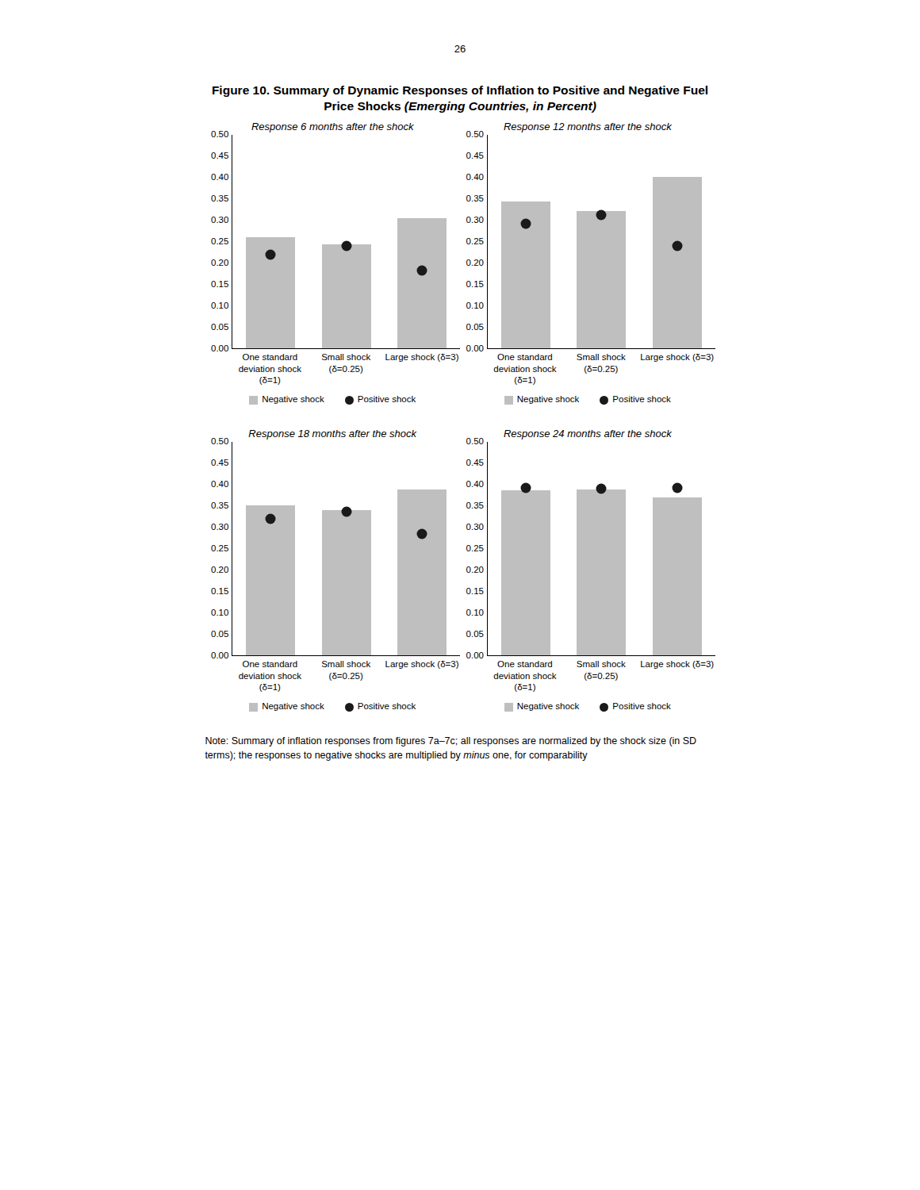26
Figure 10. Summary of Dynamic Responses of Inflation to Positive and Negative Fuel Price Shocks (Emerging Countries, in Percent)
| Response 6 months after the shock 0.50 0.45 0.40 0.35 0.30 0.25 0.20 0.15 0.10 0.05 0.00 One standard deviation shock (δ=1) Small shock (δ=0.25) Large shock (δ=3) Negative shock Positive shock | Response 12 months after the shock 0.50 0.45 0.40 0.35 0.30 0.25 0.20 0.15 0.10 0.05 0.00 One standard deviation shock (δ=1) Small shock (δ=0.25) Large shock (δ=3) Negative shock Positive shock |
| Response 18 months after the shock 0.50 0.45 0.40 0.35 0.30 0.25 0.20 0.15 0.10 0.05 0.00 One standard deviation shock (δ=1) Small shock (δ=0.25) Large shock (δ=3) Negative shock Positive shock | Response 24 months after the shock 0.50 0.45 0.40 0.35 0.30 0.25 0.20 0.15 0.10 0.05 0.00 One standard deviation shock (δ=1) Small shock (δ=0.25) Large shock (δ=3) Negative shock Positive shock |
Note: Summary of inflation responses from figures 7a–7c; all responses are normalized by the shock size (in SD terms); the responses to negative shocks are multiplied by minus one, for comparability